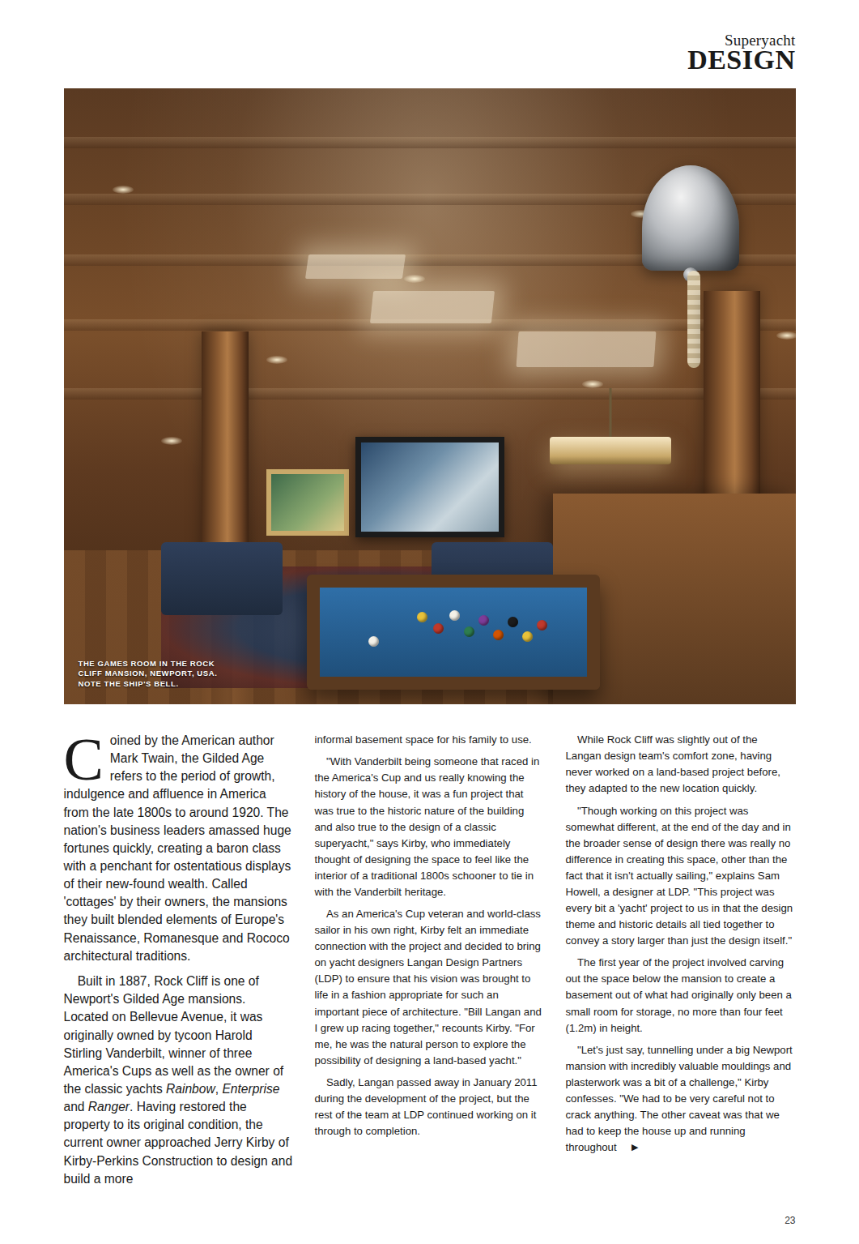Superyacht
DESIGN
The games room in the Rock
Cliff mansion, Newport, USA.
Note the ship's bell.
Warren Jagger
Coined by the American author Mark Twain, the Gilded Age refers to the period of growth, indulgence and affluence in America from the late 1800s to around 1920. The nation's business leaders amassed huge fortunes quickly, creating a baron class with a penchant for ostentatious displays of their new-found wealth. Called 'cottages' by their owners, the mansions they built blended elements of Europe's Renaissance, Romanesque and Rococo architectural traditions.
Built in 1887, Rock Cliff is one of Newport's Gilded Age mansions. Located on Bellevue Avenue, it was originally owned by tycoon Harold Stirling Vanderbilt, winner of three America's Cups as well as the owner of the classic yachts Rainbow, Enterprise and Ranger. Having restored the property to its original condition, the current owner approached Jerry Kirby of Kirby-Perkins Construction to design and build a more
informal basement space for his family to use.
"With Vanderbilt being someone that raced in the America's Cup and us really knowing the history of the house, it was a fun project that was true to the historic nature of the building and also true to the design of a classic superyacht," says Kirby, who immediately thought of designing the space to feel like the interior of a traditional 1800s schooner to tie in with the Vanderbilt heritage.
As an America's Cup veteran and world-class sailor in his own right, Kirby felt an immediate connection with the project and decided to bring on yacht designers Langan Design Partners (LDP) to ensure that his vision was brought to life in a fashion appropriate for such an important piece of architecture. "Bill Langan and I grew up racing together," recounts Kirby. "For me, he was the natural person to explore the possibility of designing a land-based yacht."
Sadly, Langan passed away in January 2011 during the development of the project, but the rest of the team at LDP continued working on it through to completion.
While Rock Cliff was slightly out of the Langan design team's comfort zone, having never worked on a land-based project before, they adapted to the new location quickly.
"Though working on this project was somewhat different, at the end of the day and in the broader sense of design there was really no difference in creating this space, other than the fact that it isn't actually sailing," explains Sam Howell, a designer at LDP. "This project was every bit a 'yacht' project to us in that the design theme and historic details all tied together to convey a story larger than just the design itself."
The first year of the project involved carving out the space below the mansion to create a basement out of what had originally only been a small room for storage, no more than four feet (1.2m) in height.
"Let's just say, tunnelling under a big Newport mansion with incredibly valuable mouldings and plasterwork was a bit of a challenge," Kirby confesses. "We had to be very careful not to crack anything. The other caveat was that we had to keep the house up and running throughout▶
23